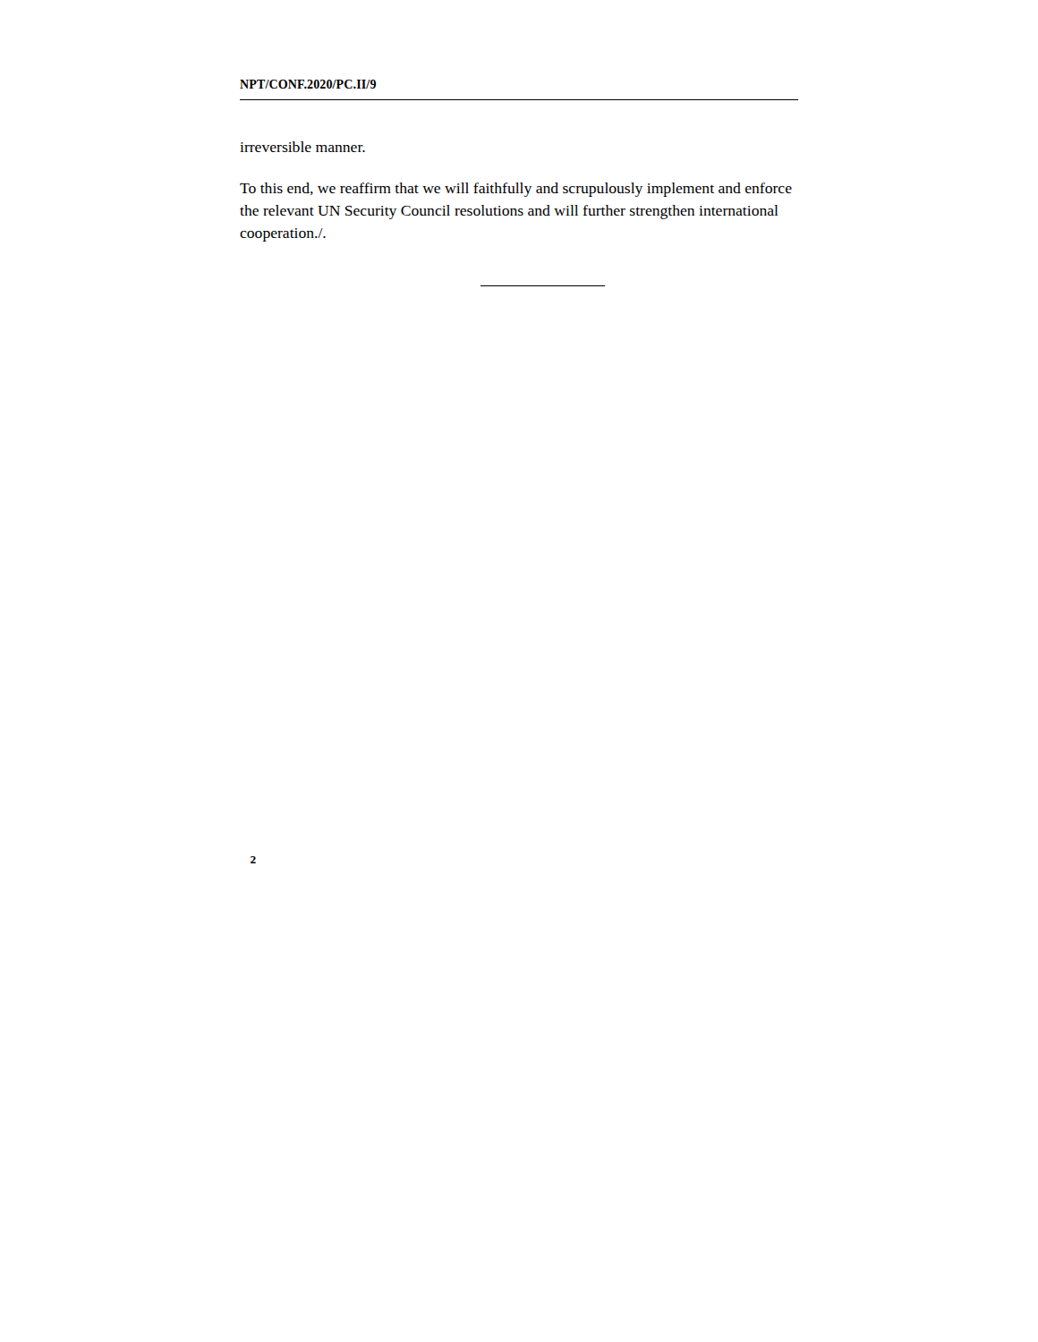NPT/CONF.2020/PC.II/9
irreversible manner.
To this end, we reaffirm that we will faithfully and scrupulously implement and enforce the relevant UN Security Council resolutions and will further strengthen international cooperation./.
2